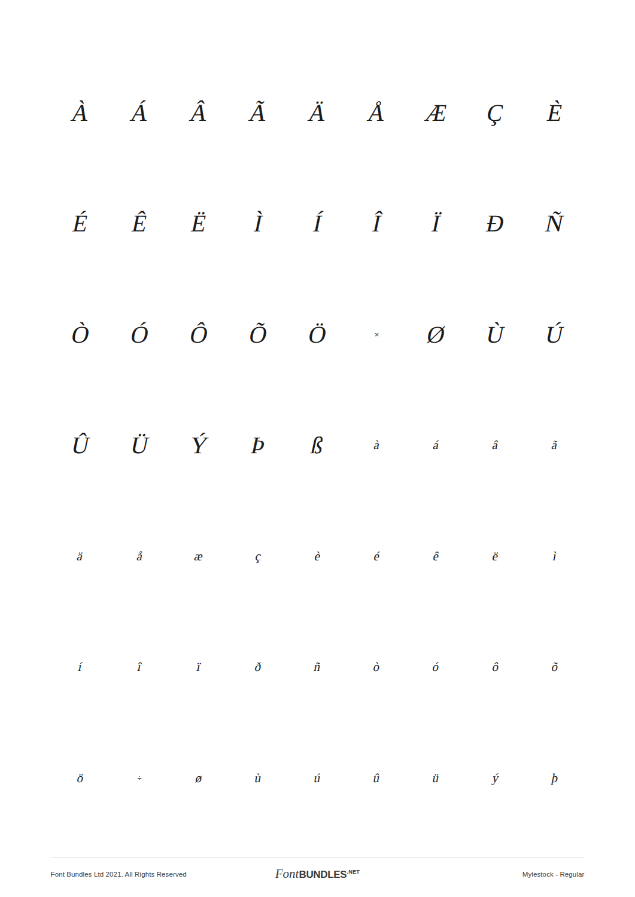À
Á
Â
Ã
Ä
Å
Æ
Ç
È
É
Ê
Ë
Ì
Í
Î
Ï
Ð
Ñ
Ò
Ó
Ô
Õ
Ö
×
Ø
Ù
Ú
Û
Ü
Ý
Þ
ß
à
á
â
ã
ä
å
æ
ç
è
é
ê
ë
ì
í
î
ï
ð
ñ
ò
ó
ô
õ
ö
÷
ø
ù
ú
û
ü
ý
þ
Font Bundles Ltd 2021. All Rights Reserved
Font BUNDLES.NET
Mylestock - Regular